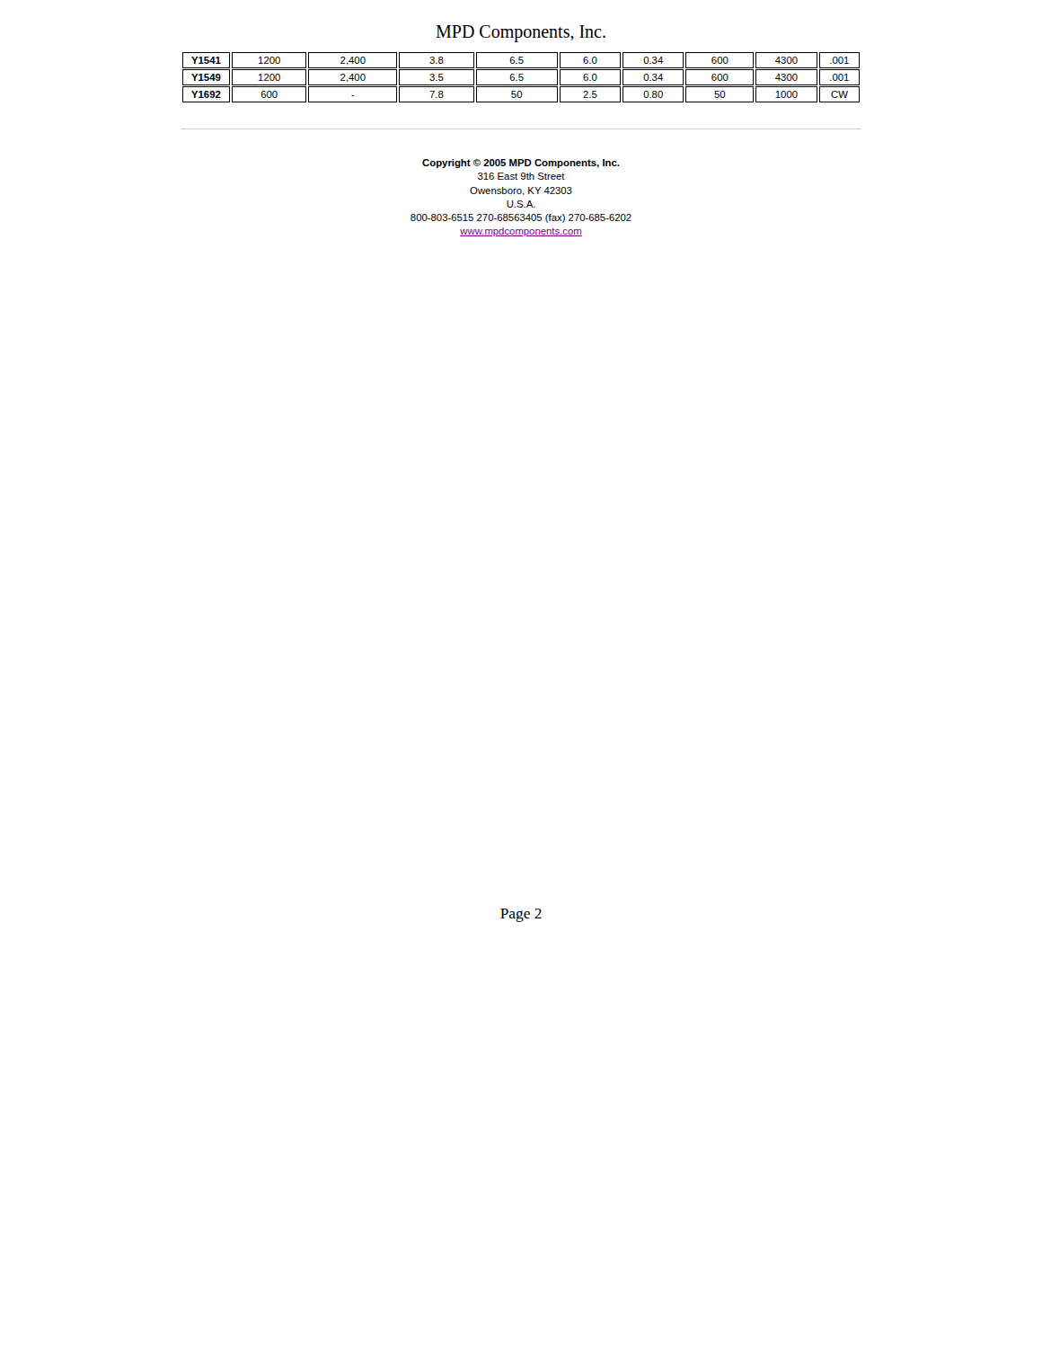MPD Components, Inc.
| Y1541 | 1200 | 2,400 | 3.8 | 6.5 | 6.0 | 0.34 | 600 | 4300 | .001 |
| Y1549 | 1200 | 2,400 | 3.5 | 6.5 | 6.0 | 0.34 | 600 | 4300 | .001 |
| Y1692 | 600 | - | 7.8 | 50 | 2.5 | 0.80 | 50 | 1000 | CW |
Copyright © 2005 MPD Components, Inc.
316 East 9th Street
Owensboro, KY 42303
U.S.A.
800-803-6515 270-68563405 (fax) 270-685-6202
www.mpdcomponents.com
Page 2